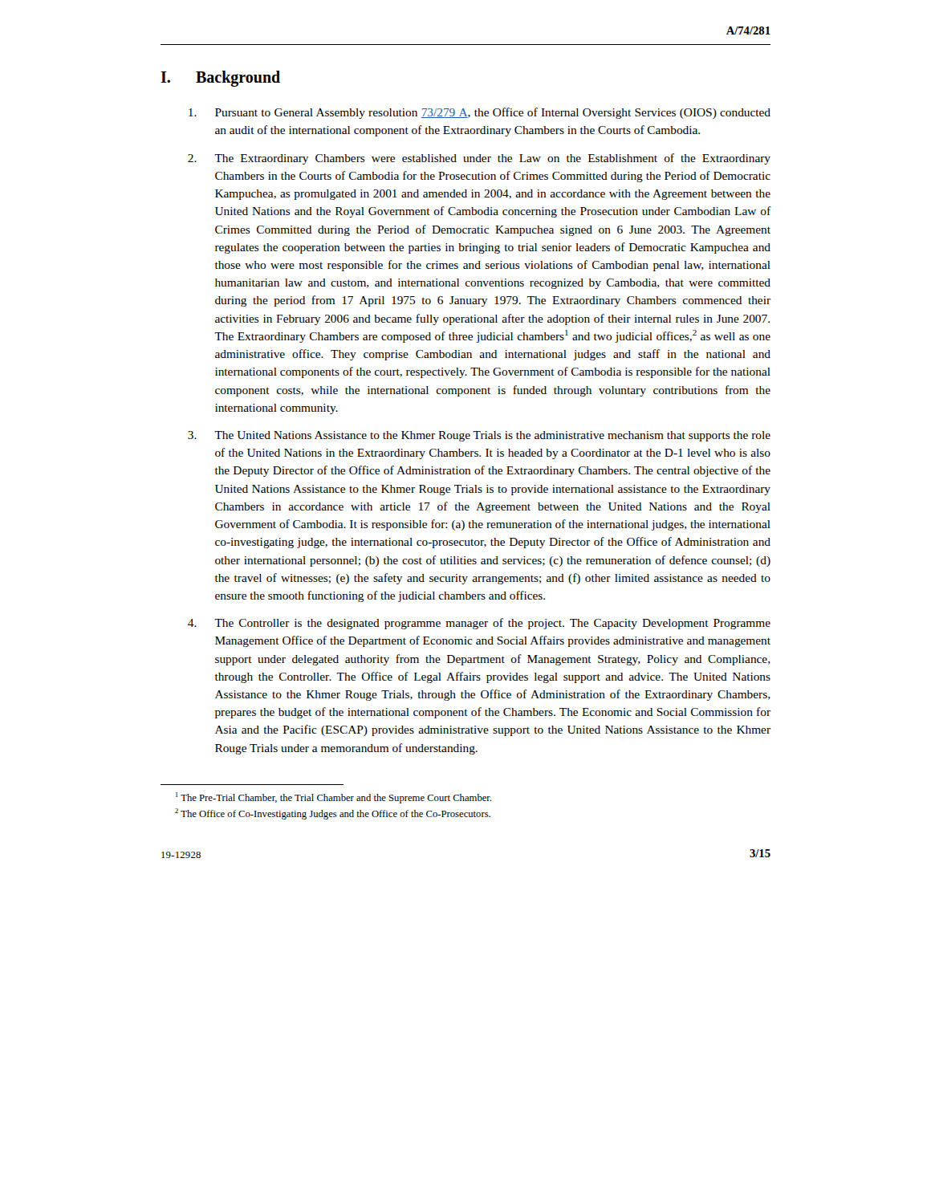A/74/281
I. Background
1. Pursuant to General Assembly resolution 73/279 A, the Office of Internal Oversight Services (OIOS) conducted an audit of the international component of the Extraordinary Chambers in the Courts of Cambodia.
2. The Extraordinary Chambers were established under the Law on the Establishment of the Extraordinary Chambers in the Courts of Cambodia for the Prosecution of Crimes Committed during the Period of Democratic Kampuchea, as promulgated in 2001 and amended in 2004, and in accordance with the Agreement between the United Nations and the Royal Government of Cambodia concerning the Prosecution under Cambodian Law of Crimes Committed during the Period of Democratic Kampuchea signed on 6 June 2003. The Agreement regulates the cooperation between the parties in bringing to trial senior leaders of Democratic Kampuchea and those who were most responsible for the crimes and serious violations of Cambodian penal law, international humanitarian law and custom, and international conventions recognized by Cambodia, that were committed during the period from 17 April 1975 to 6 January 1979. The Extraordinary Chambers commenced their activities in February 2006 and became fully operational after the adoption of their internal rules in June 2007. The Extraordinary Chambers are composed of three judicial chambers1 and two judicial offices,2 as well as one administrative office. They comprise Cambodian and international judges and staff in the national and international components of the court, respectively. The Government of Cambodia is responsible for the national component costs, while the international component is funded through voluntary contributions from the international community.
3. The United Nations Assistance to the Khmer Rouge Trials is the administrative mechanism that supports the role of the United Nations in the Extraordinary Chambers. It is headed by a Coordinator at the D-1 level who is also the Deputy Director of the Office of Administration of the Extraordinary Chambers. The central objective of the United Nations Assistance to the Khmer Rouge Trials is to provide international assistance to the Extraordinary Chambers in accordance with article 17 of the Agreement between the United Nations and the Royal Government of Cambodia. It is responsible for: (a) the remuneration of the international judges, the international co-investigating judge, the international co-prosecutor, the Deputy Director of the Office of Administration and other international personnel; (b) the cost of utilities and services; (c) the remuneration of defence counsel; (d) the travel of witnesses; (e) the safety and security arrangements; and (f) other limited assistance as needed to ensure the smooth functioning of the judicial chambers and offices.
4. The Controller is the designated programme manager of the project. The Capacity Development Programme Management Office of the Department of Economic and Social Affairs provides administrative and management support under delegated authority from the Department of Management Strategy, Policy and Compliance, through the Controller. The Office of Legal Affairs provides legal support and advice. The United Nations Assistance to the Khmer Rouge Trials, through the Office of Administration of the Extraordinary Chambers, prepares the budget of the international component of the Chambers. The Economic and Social Commission for Asia and the Pacific (ESCAP) provides administrative support to the United Nations Assistance to the Khmer Rouge Trials under a memorandum of understanding.
1 The Pre-Trial Chamber, the Trial Chamber and the Supreme Court Chamber.
2 The Office of Co-Investigating Judges and the Office of the Co-Prosecutors.
19-12928
3/15